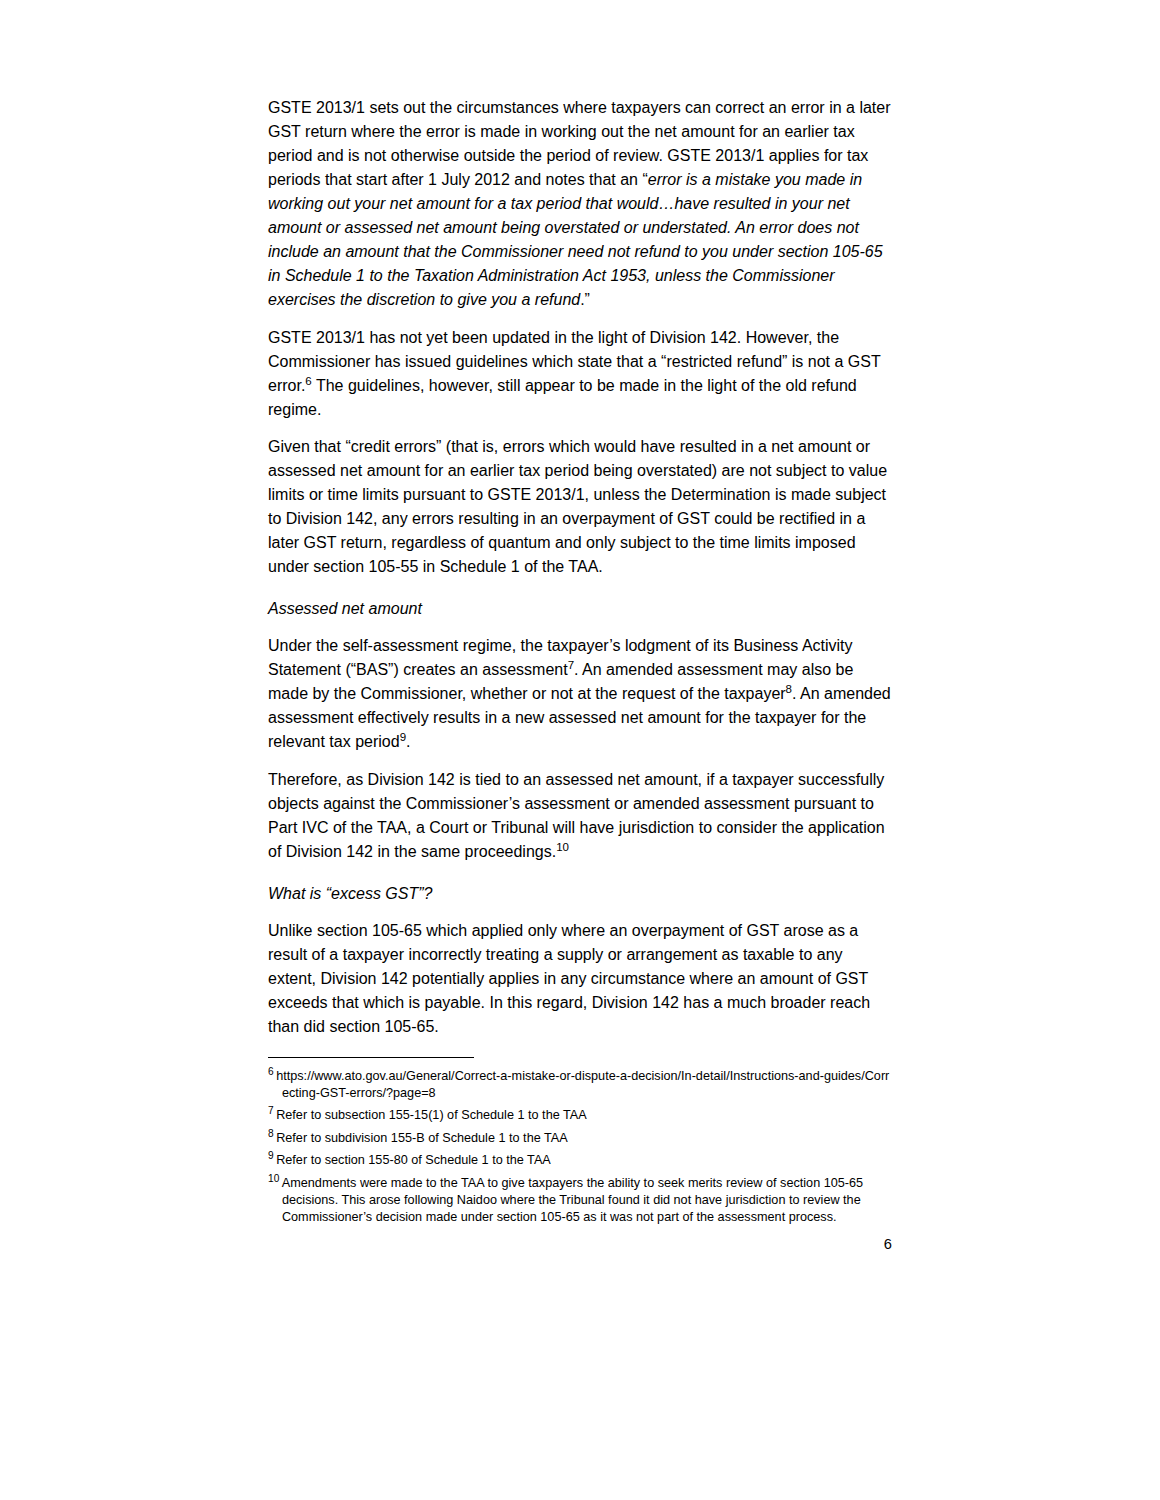GSTE 2013/1 sets out the circumstances where taxpayers can correct an error in a later GST return where the error is made in working out the net amount for an earlier tax period and is not otherwise outside the period of review. GSTE 2013/1 applies for tax periods that start after 1 July 2012 and notes that an “error is a mistake you made in working out your net amount for a tax period that would…have resulted in your net amount or assessed net amount being overstated or understated. An error does not include an amount that the Commissioner need not refund to you under section 105-65 in Schedule 1 to the Taxation Administration Act 1953, unless the Commissioner exercises the discretion to give you a refund.”
GSTE 2013/1 has not yet been updated in the light of Division 142. However, the Commissioner has issued guidelines which state that a “restricted refund” is not a GST error.6 The guidelines, however, still appear to be made in the light of the old refund regime.
Given that “credit errors” (that is, errors which would have resulted in a net amount or assessed net amount for an earlier tax period being overstated) are not subject to value limits or time limits pursuant to GSTE 2013/1, unless the Determination is made subject to Division 142, any errors resulting in an overpayment of GST could be rectified in a later GST return, regardless of quantum and only subject to the time limits imposed under section 105-55 in Schedule 1 of the TAA.
Assessed net amount
Under the self-assessment regime, the taxpayer’s lodgment of its Business Activity Statement (“BAS”) creates an assessment7. An amended assessment may also be made by the Commissioner, whether or not at the request of the taxpayer8. An amended assessment effectively results in a new assessed net amount for the taxpayer for the relevant tax period9.
Therefore, as Division 142 is tied to an assessed net amount, if a taxpayer successfully objects against the Commissioner’s assessment or amended assessment pursuant to Part IVC of the TAA, a Court or Tribunal will have jurisdiction to consider the application of Division 142 in the same proceedings.10
What is “excess GST”?
Unlike section 105-65 which applied only where an overpayment of GST arose as a result of a taxpayer incorrectly treating a supply or arrangement as taxable to any extent, Division 142 potentially applies in any circumstance where an amount of GST exceeds that which is payable. In this regard, Division 142 has a much broader reach than did section 105-65.
6 https://www.ato.gov.au/General/Correct-a-mistake-or-dispute-a-decision/In-detail/Instructions-and-guides/Correcting-GST-errors/?page=8
7 Refer to subsection 155-15(1) of Schedule 1 to the TAA
8 Refer to subdivision 155-B of Schedule 1 to the TAA
9 Refer to section 155-80 of Schedule 1 to the TAA
10 Amendments were made to the TAA to give taxpayers the ability to seek merits review of section 105-65 decisions. This arose following Naidoo where the Tribunal found it did not have jurisdiction to review the Commissioner’s decision made under section 105-65 as it was not part of the assessment process.
6